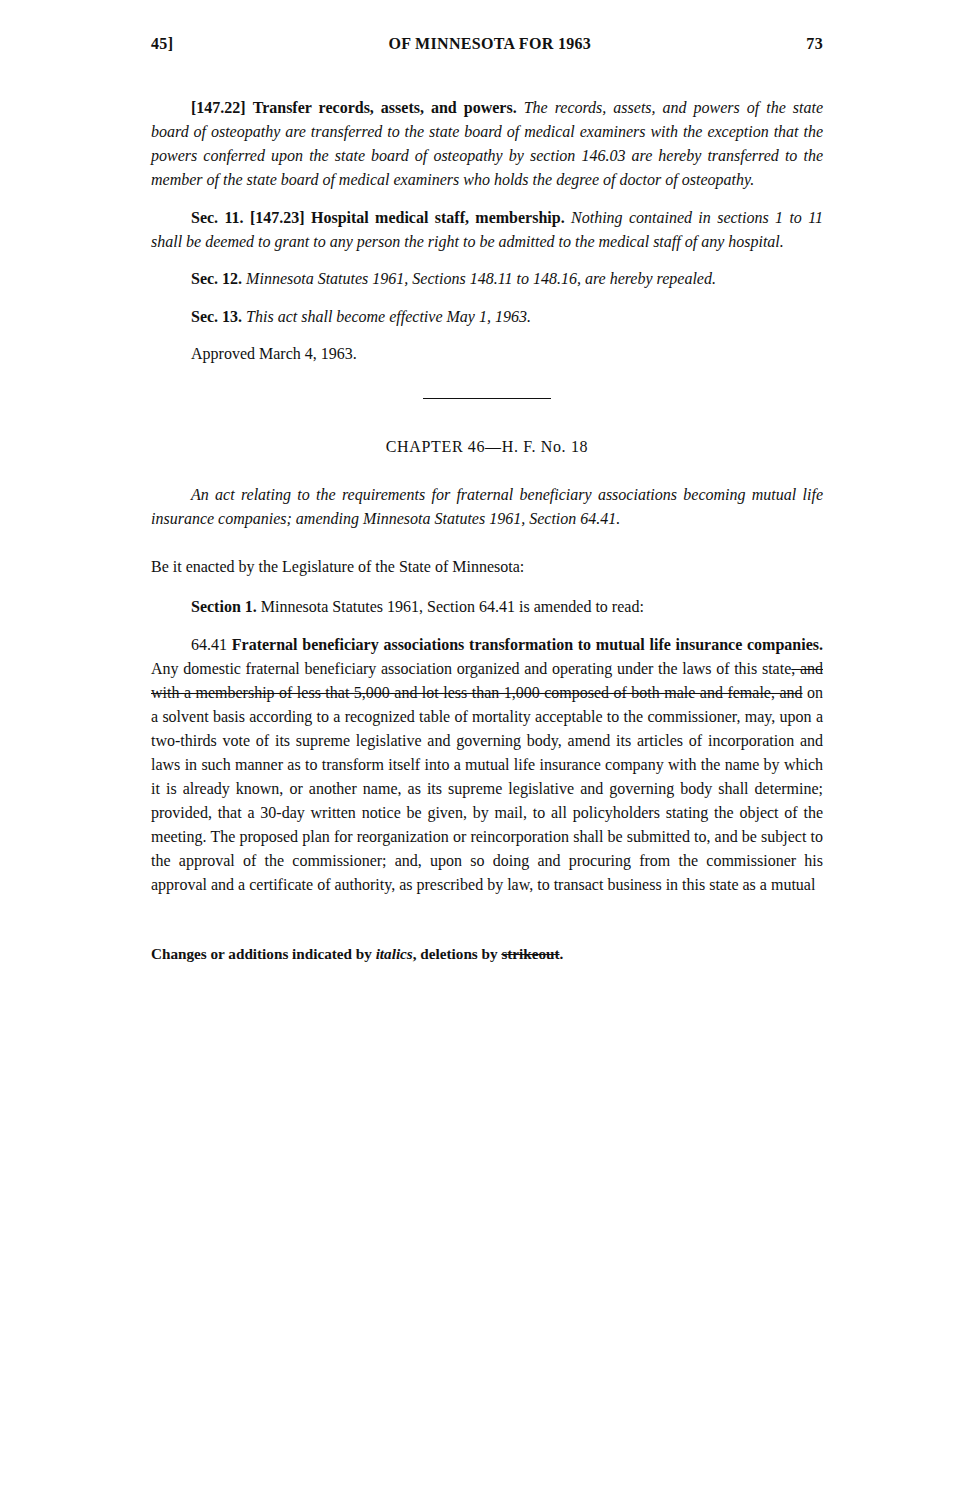45] Of Minnesota for 1963 73
[147.22] Transfer records, assets, and powers. The records, assets, and powers of the state board of osteopathy are transferred to the state board of medical examiners with the exception that the powers conferred upon the state board of osteopathy by section 146.03 are hereby transferred to the member of the state board of medical examiners who holds the degree of doctor of osteopathy.
Sec. 11. [147.23] Hospital medical staff, membership. Nothing contained in sections 1 to 11 shall be deemed to grant to any person the right to be admitted to the medical staff of any hospital.
Sec. 12. Minnesota Statutes 1961, Sections 148.11 to 148.16, are hereby repealed.
Sec. 13. This act shall become effective May 1, 1963.
Approved March 4, 1963.
CHAPTER 46—H. F. No. 18
An act relating to the requirements for fraternal beneficiary associations becoming mutual life insurance companies; amending Minnesota Statutes 1961, Section 64.41.
Be it enacted by the Legislature of the State of Minnesota:
Section 1. Minnesota Statutes 1961, Section 64.41 is amended to read:
64.41 Fraternal beneficiary associations transformation to mutual life insurance companies. Any domestic fraternal beneficiary association organized and operating under the laws of this state, and with a membership of less that 5,000 and lot less than 1,000 composed of both male and female, and on a solvent basis according to a recognized table of mortality acceptable to the commissioner, may, upon a two-thirds vote of its supreme legislative and governing body, amend its articles of incorporation and laws in such manner as to transform itself into a mutual life insurance company with the name by which it is already known, or another name, as its supreme legislative and governing body shall determine; provided, that a 30-day written notice be given, by mail, to all policyholders stating the object of the meeting. The proposed plan for reorganization or reincorporation shall be submitted to, and be subject to the approval of the commissioner; and, upon so doing and procuring from the commissioner his approval and a certificate of authority, as prescribed by law, to transact business in this state as a mutual
Changes or additions indicated by italics, deletions by strikeout.